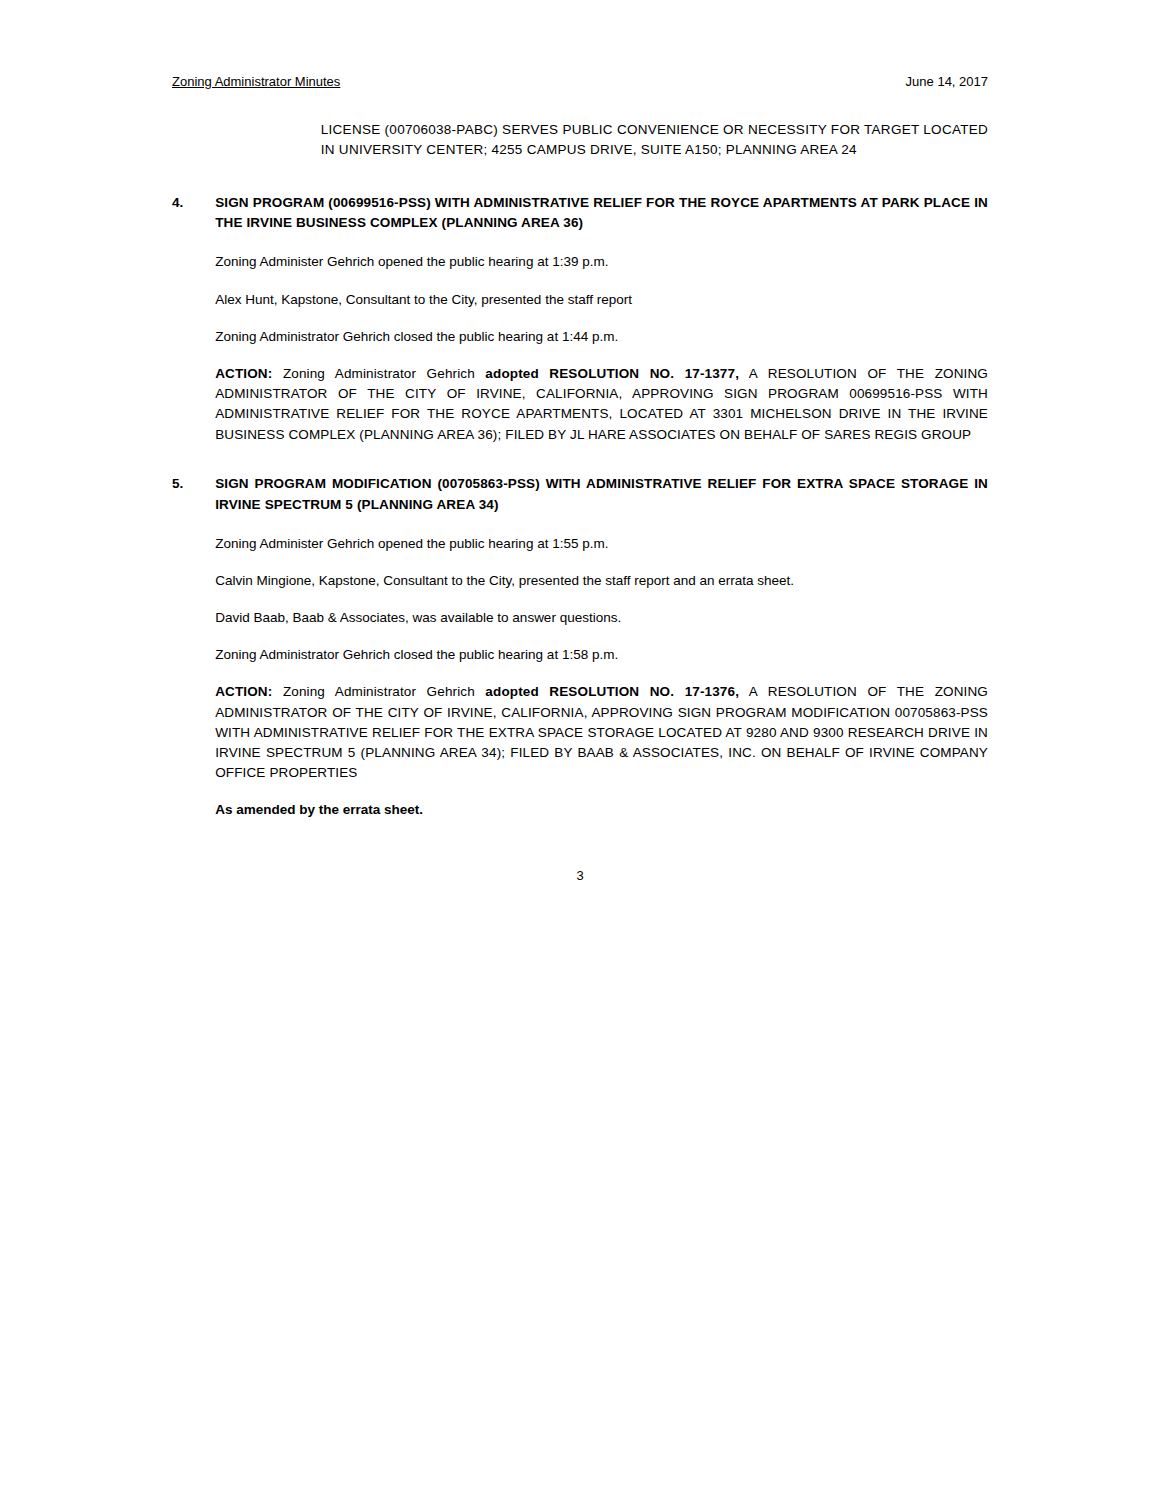Zoning Administrator Minutes June 14, 2017
LICENSE (00706038-PABC) SERVES PUBLIC CONVENIENCE OR NECESSITY FOR TARGET LOCATED IN UNIVERSITY CENTER; 4255 CAMPUS DRIVE, SUITE A150; PLANNING AREA 24
4. SIGN PROGRAM (00699516-PSS) WITH ADMINISTRATIVE RELIEF FOR THE ROYCE APARTMENTS AT PARK PLACE IN THE IRVINE BUSINESS COMPLEX (PLANNING AREA 36)
Zoning Administer Gehrich opened the public hearing at 1:39 p.m.
Alex Hunt, Kapstone, Consultant to the City, presented the staff report
Zoning Administrator Gehrich closed the public hearing at 1:44 p.m.
ACTION: Zoning Administrator Gehrich adopted RESOLUTION NO. 17-1377, A RESOLUTION OF THE ZONING ADMINISTRATOR OF THE CITY OF IRVINE, CALIFORNIA, APPROVING SIGN PROGRAM 00699516-PSS WITH ADMINISTRATIVE RELIEF FOR THE ROYCE APARTMENTS, LOCATED AT 3301 MICHELSON DRIVE IN THE IRVINE BUSINESS COMPLEX (PLANNING AREA 36); FILED BY JL HARE ASSOCIATES ON BEHALF OF SARES REGIS GROUP
5. SIGN PROGRAM MODIFICATION (00705863-PSS) WITH ADMINISTRATIVE RELIEF FOR EXTRA SPACE STORAGE IN IRVINE SPECTRUM 5 (PLANNING AREA 34)
Zoning Administer Gehrich opened the public hearing at 1:55 p.m.
Calvin Mingione, Kapstone, Consultant to the City, presented the staff report and an errata sheet.
David Baab, Baab & Associates, was available to answer questions.
Zoning Administrator Gehrich closed the public hearing at 1:58 p.m.
ACTION: Zoning Administrator Gehrich adopted RESOLUTION NO. 17-1376, A RESOLUTION OF THE ZONING ADMINISTRATOR OF THE CITY OF IRVINE, CALIFORNIA, APPROVING SIGN PROGRAM MODIFICATION 00705863-PSS WITH ADMINISTRATIVE RELIEF FOR THE EXTRA SPACE STORAGE LOCATED AT 9280 AND 9300 RESEARCH DRIVE IN IRVINE SPECTRUM 5 (PLANNING AREA 34); FILED BY BAAB & ASSOCIATES, INC. ON BEHALF OF IRVINE COMPANY OFFICE PROPERTIES
As amended by the errata sheet.
3